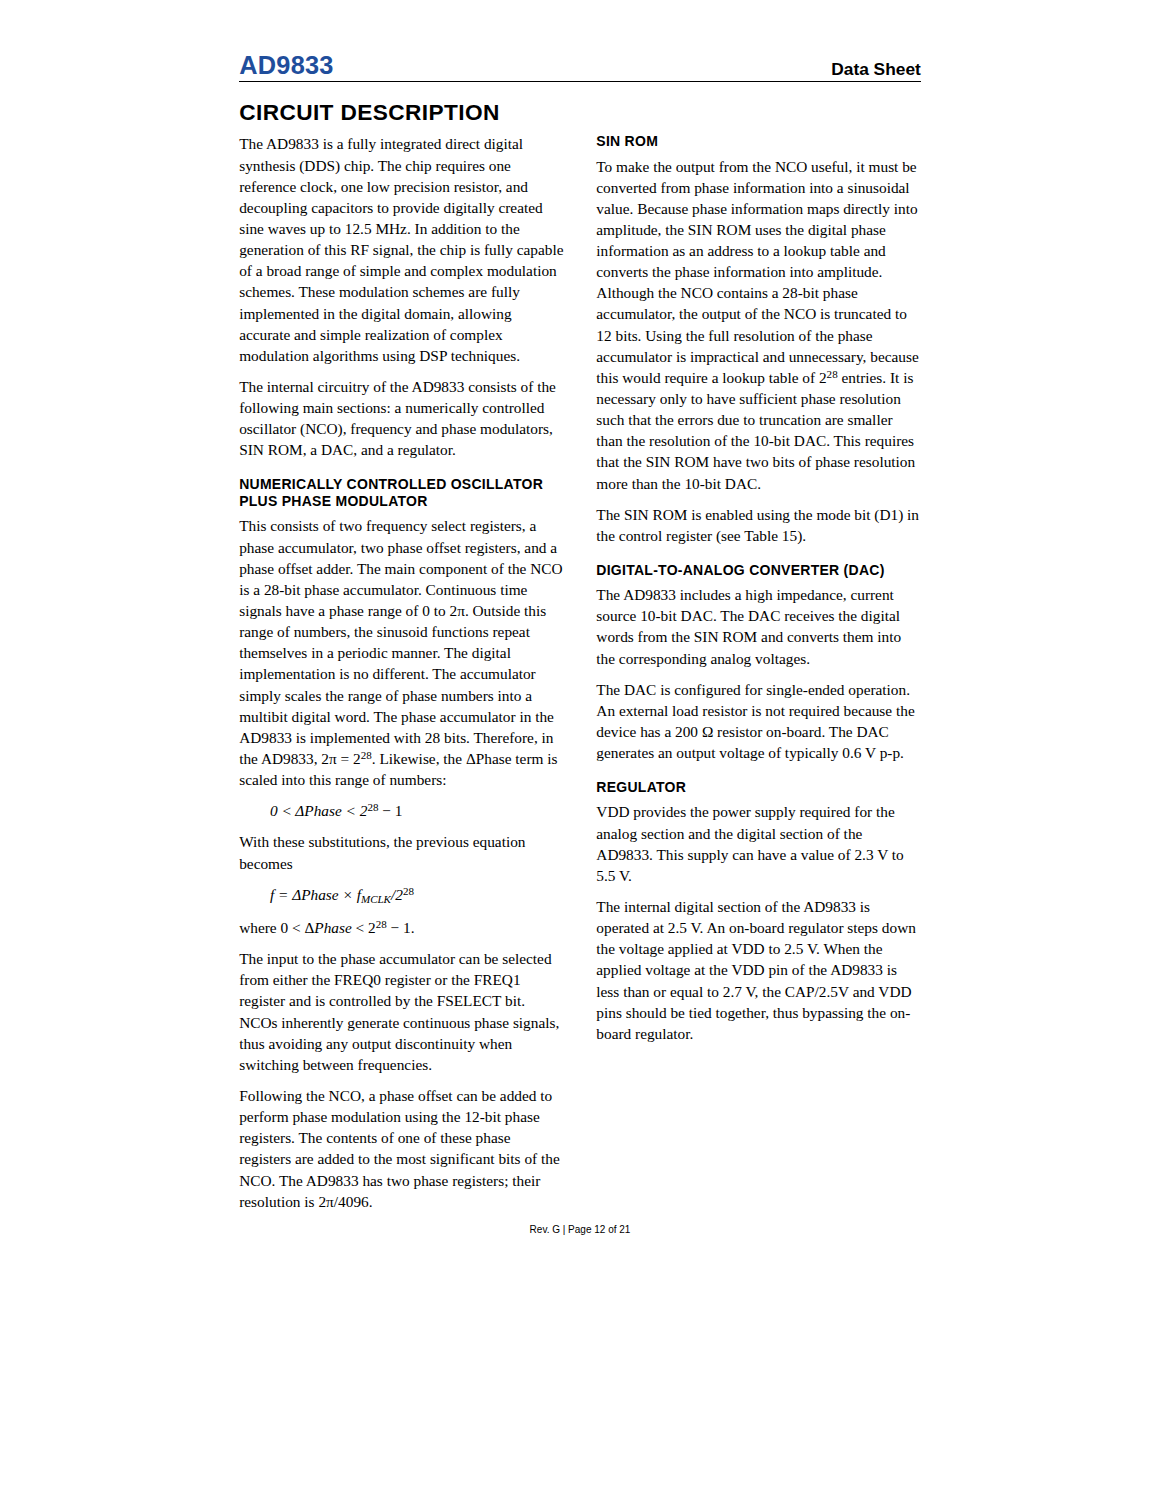AD9833
Data Sheet
CIRCUIT DESCRIPTION
The AD9833 is a fully integrated direct digital synthesis (DDS) chip. The chip requires one reference clock, one low precision resistor, and decoupling capacitors to provide digitally created sine waves up to 12.5 MHz. In addition to the generation of this RF signal, the chip is fully capable of a broad range of simple and complex modulation schemes. These modulation schemes are fully implemented in the digital domain, allowing accurate and simple realization of complex modulation algorithms using DSP techniques.
The internal circuitry of the AD9833 consists of the following main sections: a numerically controlled oscillator (NCO), frequency and phase modulators, SIN ROM, a DAC, and a regulator.
NUMERICALLY CONTROLLED OSCILLATOR PLUS PHASE MODULATOR
This consists of two frequency select registers, a phase accumulator, two phase offset registers, and a phase offset adder. The main component of the NCO is a 28-bit phase accumulator. Continuous time signals have a phase range of 0 to 2π. Outside this range of numbers, the sinusoid functions repeat themselves in a periodic manner. The digital implementation is no different. The accumulator simply scales the range of phase numbers into a multibit digital word. The phase accumulator in the AD9833 is implemented with 28 bits. Therefore, in the AD9833, 2π = 228. Likewise, the ΔPhase term is scaled into this range of numbers:
0 < ΔPhase < 228 − 1
With these substitutions, the previous equation becomes
f = ΔPhase × fMCLK/228
where 0 < ΔPhase < 228 − 1.
The input to the phase accumulator can be selected from either the FREQ0 register or the FREQ1 register and is controlled by the FSELECT bit. NCOs inherently generate continuous phase signals, thus avoiding any output discontinuity when switching between frequencies.
Following the NCO, a phase offset can be added to perform phase modulation using the 12-bit phase registers. The contents of one of these phase registers are added to the most significant bits of the NCO. The AD9833 has two phase registers; their resolution is 2π/4096.
SIN ROM
To make the output from the NCO useful, it must be converted from phase information into a sinusoidal value. Because phase information maps directly into amplitude, the SIN ROM uses the digital phase information as an address to a lookup table and converts the phase information into amplitude. Although the NCO contains a 28-bit phase accumulator, the output of the NCO is truncated to 12 bits. Using the full resolution of the phase accumulator is impractical and unnecessary, because this would require a lookup table of 228 entries. It is necessary only to have sufficient phase resolution such that the errors due to truncation are smaller than the resolution of the 10-bit DAC. This requires that the SIN ROM have two bits of phase resolution more than the 10-bit DAC.
The SIN ROM is enabled using the mode bit (D1) in the control register (see Table 15).
DIGITAL-TO-ANALOG CONVERTER (DAC)
The AD9833 includes a high impedance, current source 10-bit DAC. The DAC receives the digital words from the SIN ROM and converts them into the corresponding analog voltages.
The DAC is configured for single-ended operation. An external load resistor is not required because the device has a 200 Ω resistor on-board. The DAC generates an output voltage of typically 0.6 V p-p.
REGULATOR
VDD provides the power supply required for the analog section and the digital section of the AD9833. This supply can have a value of 2.3 V to 5.5 V.
The internal digital section of the AD9833 is operated at 2.5 V. An on-board regulator steps down the voltage applied at VDD to 2.5 V. When the applied voltage at the VDD pin of the AD9833 is less than or equal to 2.7 V, the CAP/2.5V and VDD pins should be tied together, thus bypassing the on-board regulator.
Rev. G | Page 12 of 21